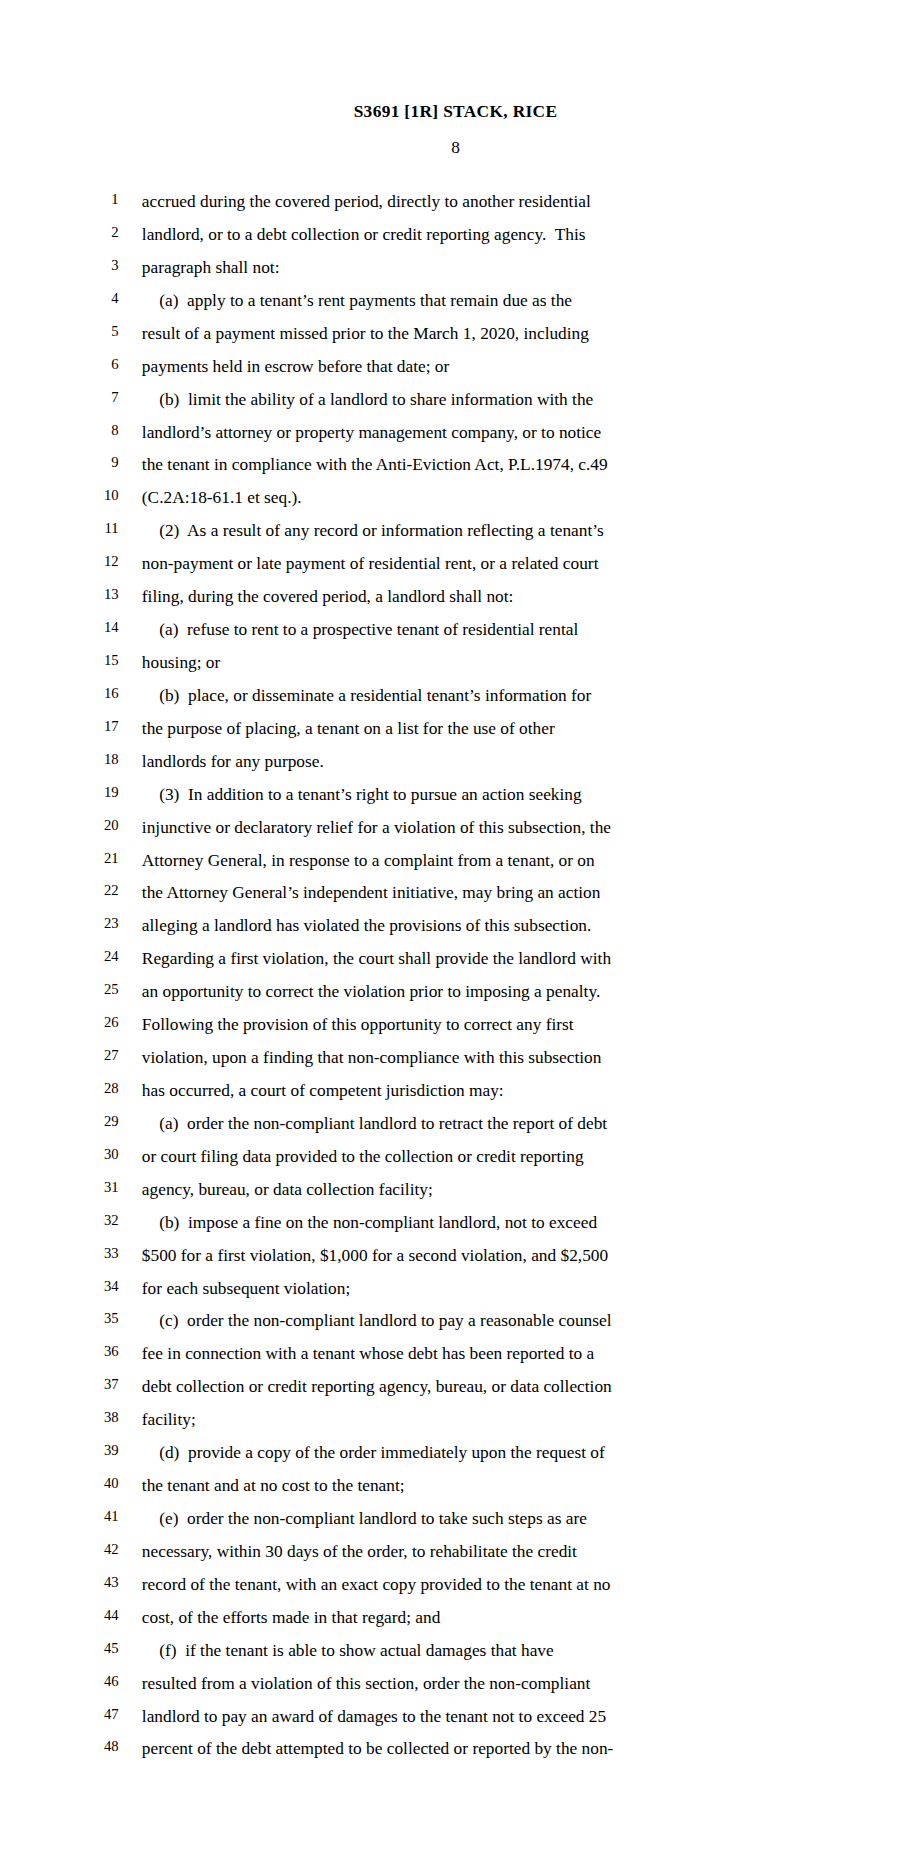S3691 [1R] STACK, RICE
8
accrued during the covered period, directly to another residential
landlord, or to a debt collection or credit reporting agency. This
paragraph shall not:
(a) apply to a tenant’s rent payments that remain due as the
result of a payment missed prior to the March 1, 2020, including
payments held in escrow before that date; or
(b) limit the ability of a landlord to share information with the
landlord’s attorney or property management company, or to notice
the tenant in compliance with the Anti-Eviction Act, P.L.1974, c.49
(C.2A:18-61.1 et seq.).
(2) As a result of any record or information reflecting a tenant’s
non-payment or late payment of residential rent, or a related court
filing, during the covered period, a landlord shall not:
(a) refuse to rent to a prospective tenant of residential rental
housing; or
(b) place, or disseminate a residential tenant’s information for
the purpose of placing, a tenant on a list for the use of other
landlords for any purpose.
(3) In addition to a tenant’s right to pursue an action seeking
injunctive or declaratory relief for a violation of this subsection, the
Attorney General, in response to a complaint from a tenant, or on
the Attorney General’s independent initiative, may bring an action
alleging a landlord has violated the provisions of this subsection.
Regarding a first violation, the court shall provide the landlord with
an opportunity to correct the violation prior to imposing a penalty.
Following the provision of this opportunity to correct any first
violation, upon a finding that non-compliance with this subsection
has occurred, a court of competent jurisdiction may:
(a) order the non-compliant landlord to retract the report of debt
or court filing data provided to the collection or credit reporting
agency, bureau, or data collection facility;
(b) impose a fine on the non-compliant landlord, not to exceed
$500 for a first violation, $1,000 for a second violation, and $2,500
for each subsequent violation;
(c) order the non-compliant landlord to pay a reasonable counsel
fee in connection with a tenant whose debt has been reported to a
debt collection or credit reporting agency, bureau, or data collection
facility;
(d) provide a copy of the order immediately upon the request of
the tenant and at no cost to the tenant;
(e) order the non-compliant landlord to take such steps as are
necessary, within 30 days of the order, to rehabilitate the credit
record of the tenant, with an exact copy provided to the tenant at no
cost, of the efforts made in that regard; and
(f) if the tenant is able to show actual damages that have
resulted from a violation of this section, order the non-compliant
landlord to pay an award of damages to the tenant not to exceed 25
percent of the debt attempted to be collected or reported by the non-